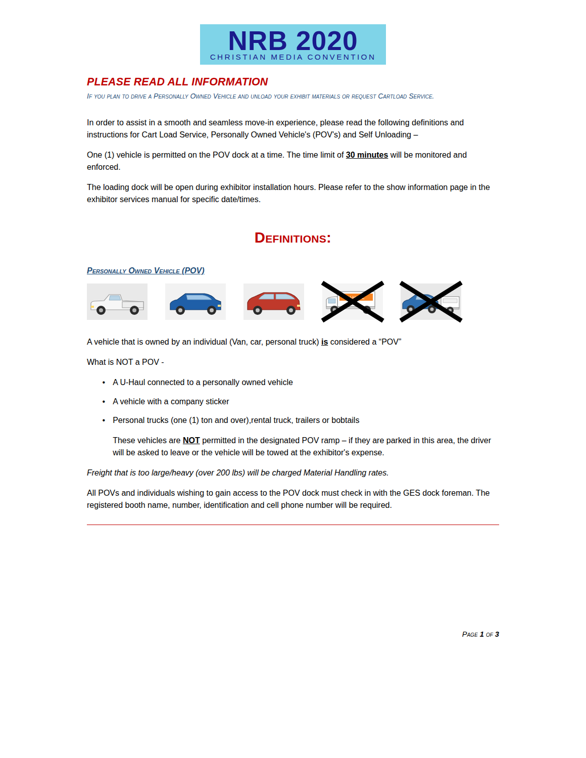NRB 2020 CHRISTIAN MEDIA CONVENTION
PLEASE READ ALL INFORMATION
If you plan to drive a Personally Owned Vehicle and unload your exhibit materials or request Cartload Service.
In order to assist in a smooth and seamless move-in experience, please read the following definitions and instructions for Cart Load Service, Personally Owned Vehicle's (POV's) and Self Unloading –
One (1) vehicle is permitted on the POV dock at a time. The time limit of 30 minutes will be monitored and enforced.
The loading dock will be open during exhibitor installation hours. Please refer to the show information page in the exhibitor services manual for specific date/times.
Definitions:
Personally Owned Vehicle (POV)
U-HAUL
A vehicle that is owned by an individual (Van, car, personal truck) is considered a “POV”
What is NOT a POV -
A U-Haul connected to a personally owned vehicle
A vehicle with a company sticker
Personal trucks (one (1) ton and over),rental truck, trailers or bobtails
These vehicles are NOT permitted in the designated POV ramp – if they are parked in this area, the driver will be asked to leave or the vehicle will be towed at the exhibitor's expense.
Freight that is too large/heavy (over 200 lbs) will be charged Material Handling rates.
All POVs and individuals wishing to gain access to the POV dock must check in with the GES dock foreman. The registered booth name, number, identification and cell phone number will be required.
Page 1 of 3